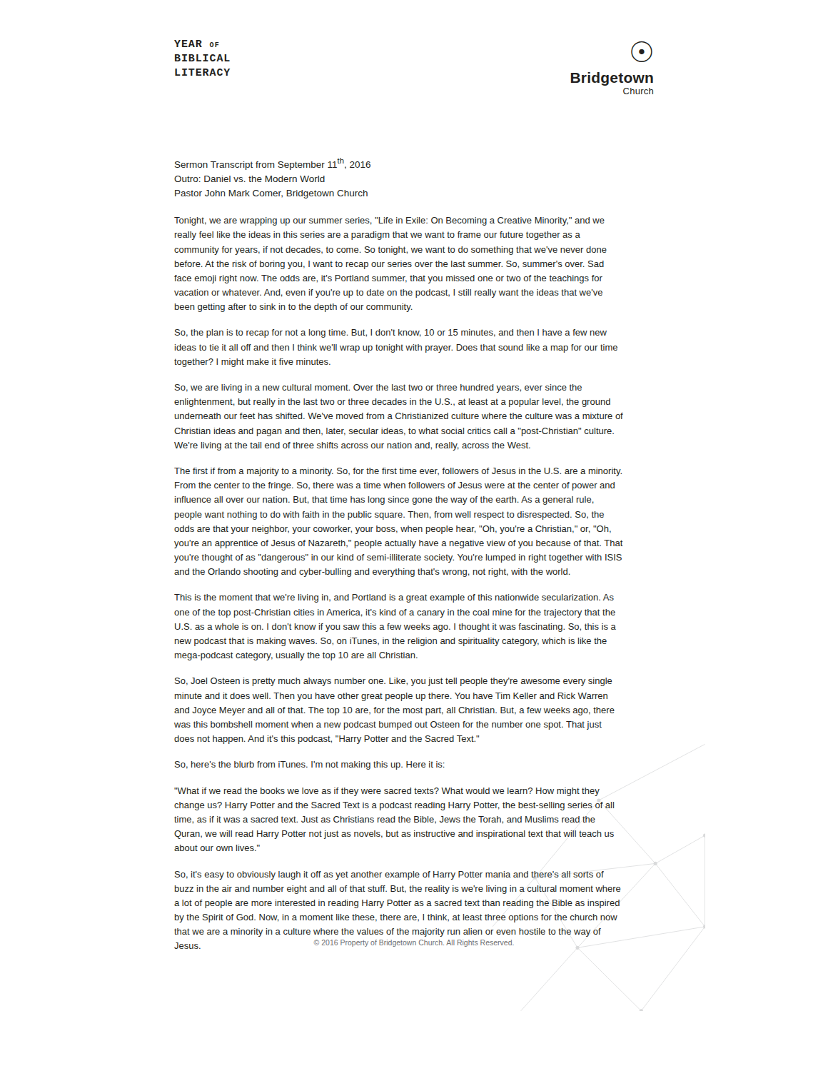Year of
Biblical
Literacy
☉ Bridgetown Church
Sermon Transcript from September 11th, 2016
Outro: Daniel vs. the Modern World
Pastor John Mark Comer, Bridgetown Church
Tonight, we are wrapping up our summer series, "Life in Exile: On Becoming a Creative Minority," and we really feel like the ideas in this series are a paradigm that we want to frame our future together as a community for years, if not decades, to come. So tonight, we want to do something that we've never done before. At the risk of boring you, I want to recap our series over the last summer. So, summer's over. Sad face emoji right now. The odds are, it's Portland summer, that you missed one or two of the teachings for vacation or whatever. And, even if you're up to date on the podcast, I still really want the ideas that we've been getting after to sink in to the depth of our community.
So, the plan is to recap for not a long time. But, I don't know, 10 or 15 minutes, and then I have a few new ideas to tie it all off and then I think we'll wrap up tonight with prayer. Does that sound like a map for our time together? I might make it five minutes.
So, we are living in a new cultural moment. Over the last two or three hundred years, ever since the enlightenment, but really in the last two or three decades in the U.S., at least at a popular level, the ground underneath our feet has shifted. We've moved from a Christianized culture where the culture was a mixture of Christian ideas and pagan and then, later, secular ideas, to what social critics call a "post-Christian" culture. We're living at the tail end of three shifts across our nation and, really, across the West.
The first if from a majority to a minority. So, for the first time ever, followers of Jesus in the U.S. are a minority. From the center to the fringe. So, there was a time when followers of Jesus were at the center of power and influence all over our nation. But, that time has long since gone the way of the earth. As a general rule, people want nothing to do with faith in the public square. Then, from well respect to disrespected. So, the odds are that your neighbor, your coworker, your boss, when people hear, "Oh, you're a Christian," or, "Oh, you're an apprentice of Jesus of Nazareth," people actually have a negative view of you because of that. That you're thought of as "dangerous" in our kind of semi-illiterate society. You're lumped in right together with ISIS and the Orlando shooting and cyber-bulling and everything that's wrong, not right, with the world.
This is the moment that we're living in, and Portland is a great example of this nationwide secularization. As one of the top post-Christian cities in America, it's kind of a canary in the coal mine for the trajectory that the U.S. as a whole is on. I don't know if you saw this a few weeks ago. I thought it was fascinating. So, this is a new podcast that is making waves. So, on iTunes, in the religion and spirituality category, which is like the mega-podcast category, usually the top 10 are all Christian.
So, Joel Osteen is pretty much always number one. Like, you just tell people they're awesome every single minute and it does well. Then you have other great people up there. You have Tim Keller and Rick Warren and Joyce Meyer and all of that. The top 10 are, for the most part, all Christian. But, a few weeks ago, there was this bombshell moment when a new podcast bumped out Osteen for the number one spot. That just does not happen. And it's this podcast, "Harry Potter and the Sacred Text."
So, here's the blurb from iTunes. I'm not making this up. Here it is:
"What if we read the books we love as if they were sacred texts? What would we learn? How might they change us? Harry Potter and the Sacred Text is a podcast reading Harry Potter, the best-selling series of all time, as if it was a sacred text. Just as Christians read the Bible, Jews the Torah, and Muslims read the Quran, we will read Harry Potter not just as novels, but as instructive and inspirational text that will teach us about our own lives."
So, it's easy to obviously laugh it off as yet another example of Harry Potter mania and there's all sorts of buzz in the air and number eight and all of that stuff. But, the reality is we're living in a cultural moment where a lot of people are more interested in reading Harry Potter as a sacred text than reading the Bible as inspired by the Spirit of God. Now, in a moment like these, there are, I think, at least three options for the church now that we are a minority in a culture where the values of the majority run alien or even hostile to the way of Jesus.
© 2016 Property of Bridgetown Church. All Rights Reserved.